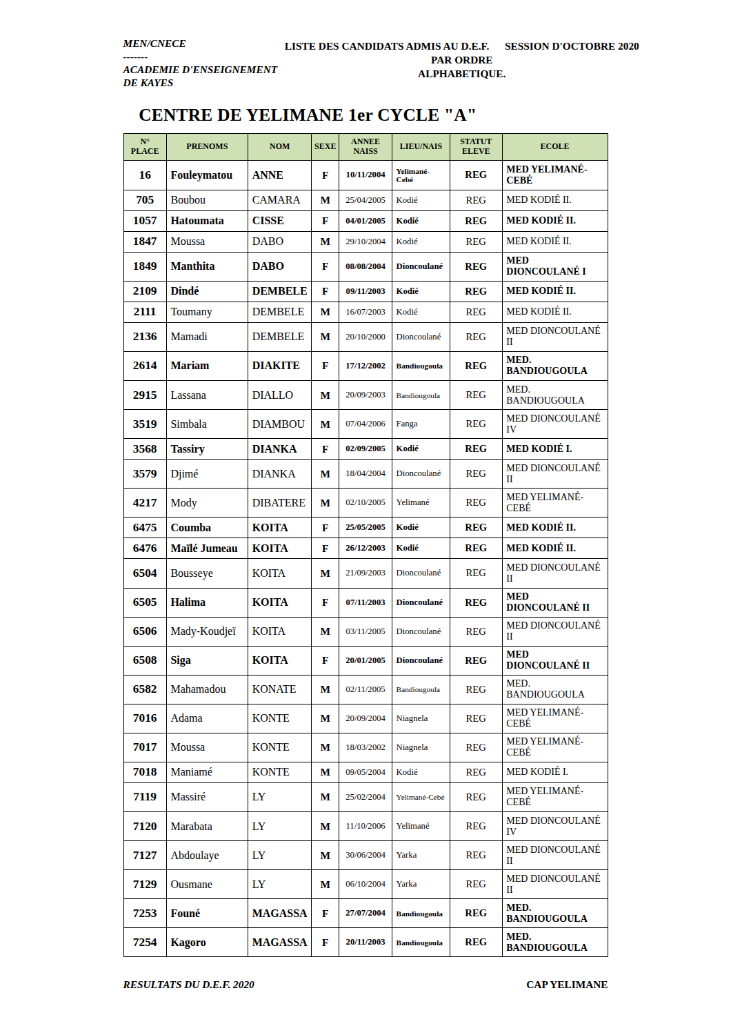MEN/CNECE
-------
ACADEMIE D'ENSEIGNEMENT
DE KAYES
LISTE DES CANDIDATS ADMIS AU D.E.F. SESSION D'OCTOBRE 2020
PAR ORDRE
ALPHABETIQUE.
CENTRE DE YELIMANE 1er CYCLE "A"
| N° PLACE | PRENOMS | NOM | SEXE | ANNEE NAISS | LIEU/NAIS | STATUT ELEVE | ECOLE |
| --- | --- | --- | --- | --- | --- | --- | --- |
| 16 | Fouleymatou | ANNE | F | 10/11/2004 | Yelimané-Cebé | REG | MED YELIMANÉ-CEBÉ |
| 705 | Boubou | CAMARA | M | 25/04/2005 | Kodié | REG | MED KODIÉ II. |
| 1057 | Hatoumata | CISSE | F | 04/01/2005 | Kodié | REG | MED KODIÉ II. |
| 1847 | Moussa | DABO | M | 29/10/2004 | Kodié | REG | MED KODIÉ II. |
| 1849 | Manthita | DABO | F | 08/08/2004 | Dioncoulané | REG | MED DIONCOULANÉ I |
| 2109 | Dindé | DEMBELE | F | 09/11/2003 | Kodié | REG | MED KODIÉ II. |
| 2111 | Toumany | DEMBELE | M | 16/07/2003 | Kodié | REG | MED KODIÉ II. |
| 2136 | Mamadi | DEMBELE | M | 20/10/2000 | Dioncoulané | REG | MED DIONCOULANÉ II |
| 2614 | Mariam | DIAKITE | F | 17/12/2002 | Bandiougoula | REG | MED. BANDIOUGOULA |
| 2915 | Lassana | DIALLO | M | 20/09/2003 | Bandiougoula | REG | MED. BANDIOUGOULA |
| 3519 | Simbala | DIAMBOU | M | 07/04/2006 | Fanga | REG | MED DIONCOULANÉ IV |
| 3568 | Tassiry | DIANKA | F | 02/09/2005 | Kodié | REG | MED KODIÉ I. |
| 3579 | Djimé | DIANKA | M | 18/04/2004 | Dioncoulané | REG | MED DIONCOULANÉ II |
| 4217 | Mody | DIBATERE | M | 02/10/2005 | Yelimané | REG | MED YELIMANÉ-CEBÉ |
| 6475 | Coumba | KOITA | F | 25/05/2005 | Kodié | REG | MED KODIÉ II. |
| 6476 | Maïlé Jumeau | KOITA | F | 26/12/2003 | Kodié | REG | MED KODIÉ II. |
| 6504 | Bousseye | KOITA | M | 21/09/2003 | Dioncoulané | REG | MED DIONCOULANÉ II |
| 6505 | Halima | KOITA | F | 07/11/2003 | Dioncoulané | REG | MED DIONCOULANÉ II |
| 6506 | Mady-Koudjeï | KOITA | M | 03/11/2005 | Dioncoulané | REG | MED DIONCOULANÉ II |
| 6508 | Siga | KOITA | F | 20/01/2005 | Dioncoulané | REG | MED DIONCOULANÉ II |
| 6582 | Mahamadou | KONATE | M | 02/11/2005 | Bandiougoula | REG | MED. BANDIOUGOULA |
| 7016 | Adama | KONTE | M | 20/09/2004 | Niagnela | REG | MED YELIMANÉ-CEBÉ |
| 7017 | Moussa | KONTE | M | 18/03/2002 | Niagnela | REG | MED YELIMANÉ-CEBÉ |
| 7018 | Maniamé | KONTE | M | 09/05/2004 | Kodié | REG | MED KODIÉ I. |
| 7119 | Massiré | LY | M | 25/02/2004 | Yelimané-Cebé | REG | MED YELIMANÉ-CEBÉ |
| 7120 | Marabata | LY | M | 11/10/2006 | Yelimané | REG | MED DIONCOULANÉ IV |
| 7127 | Abdoulaye | LY | M | 30/06/2004 | Yarka | REG | MED DIONCOULANÉ II |
| 7129 | Ousmane | LY | M | 06/10/2004 | Yarka | REG | MED DIONCOULANÉ II |
| 7253 | Founé | MAGASSA | F | 27/07/2004 | Bandiougoula | REG | MED. BANDIOUGOULA |
| 7254 | Kagoro | MAGASSA | F | 20/11/2003 | Bandiougoula | REG | MED. BANDIOUGOULA |
RESULTATS DU D.E.F. 2020
CAP YELIMANE